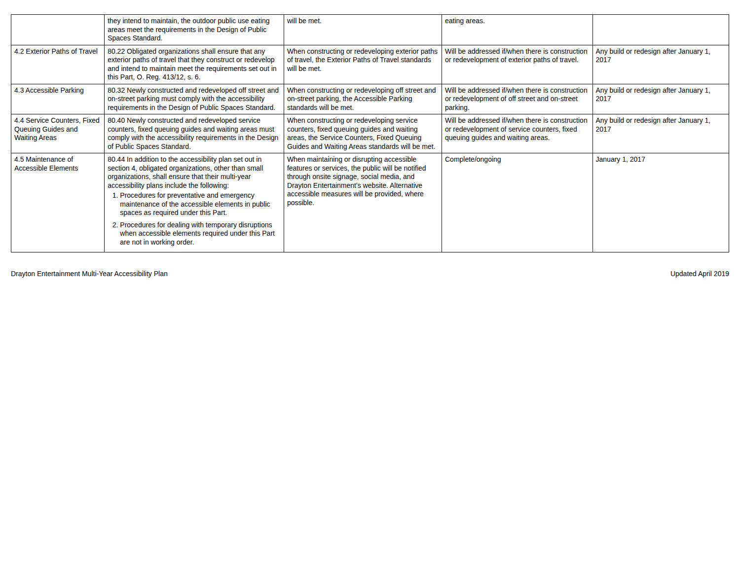| | they intend to maintain, the outdoor public use eating areas meet the requirements in the Design of Public Spaces Standard. | will be met. | eating areas. | |
| 4.2 Exterior Paths of Travel | 80.22 Obligated organizations shall ensure that any exterior paths of travel that they construct or redevelop and intend to maintain meet the requirements set out in this Part, O. Reg. 413/12, s. 6. | When constructing or redeveloping exterior paths of travel, the Exterior Paths of Travel standards will be met. | Will be addressed if/when there is construction or redevelopment of exterior paths of travel. | Any build or redesign after January 1, 2017 |
| 4.3 Accessible Parking | 80.32 Newly constructed and redeveloped off street and on-street parking must comply with the accessibility requirements in the Design of Public Spaces Standard. | When constructing or redeveloping off street and on-street parking, the Accessible Parking standards will be met. | Will be addressed if/when there is construction or redevelopment of off street and on-street parking. | Any build or redesign after January 1, 2017 |
| 4.4 Service Counters, Fixed Queuing Guides and Waiting Areas | 80.40 Newly constructed and redeveloped service counters, fixed queuing guides and waiting areas must comply with the accessibility requirements in the Design of Public Spaces Standard. | When constructing or redeveloping service counters, fixed queuing guides and waiting areas, the Service Counters, Fixed Queuing Guides and Waiting Areas standards will be met. | Will be addressed if/when there is construction or redevelopment of service counters, fixed queuing guides and waiting areas. | Any build or redesign after January 1, 2017 |
| 4.5 Maintenance of Accessible Elements | 80.44 In addition to the accessibility plan set out in section 4, obligated organizations, other than small organizations, shall ensure that their multi-year accessibility plans include the following: Procedures for preventative and emergency maintenance of the accessible elements in public spaces as required under this Part. Procedures for dealing with temporary disruptions when accessible elements required under this Part are not in working order. | When maintaining or disrupting accessible features or services, the public will be notified through onsite signage, social media, and Drayton Entertainment's website. Alternative accessible measures will be provided, where possible. | Complete/ongoing | January 1, 2017 |
Drayton Entertainment Multi-Year Accessibility Plan Updated April 2019